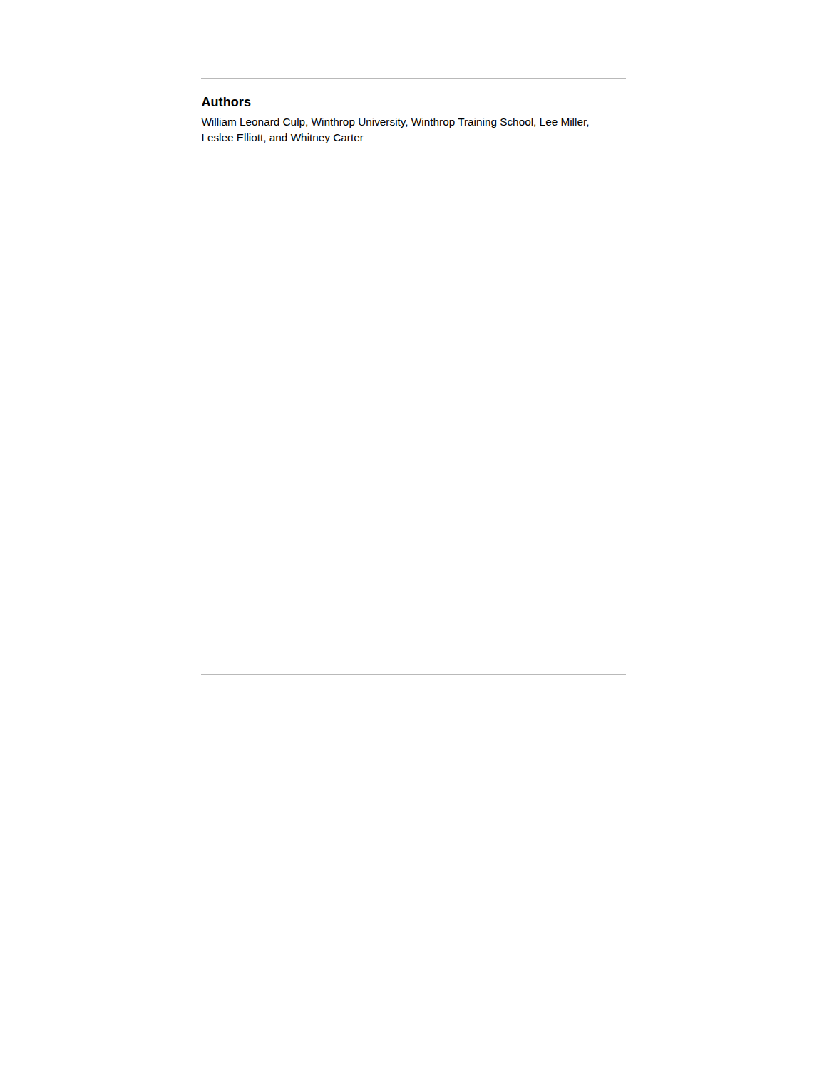Authors
William Leonard Culp, Winthrop University, Winthrop Training School, Lee Miller, Leslee Elliott, and Whitney Carter